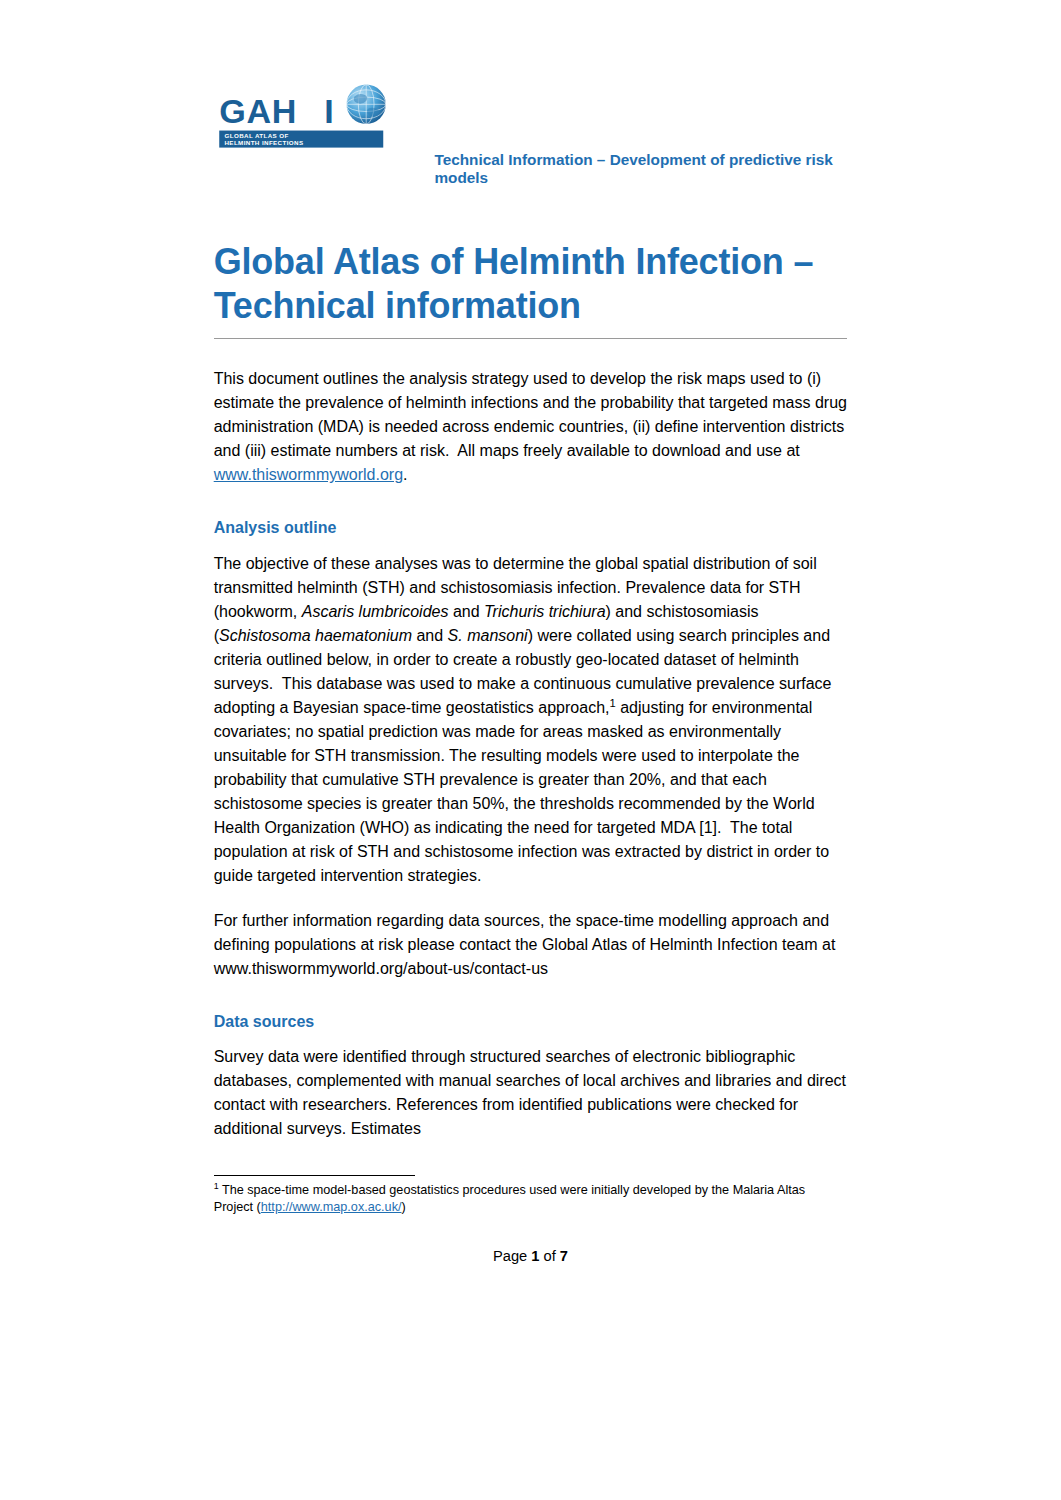GAH I GLOBAL ATLAS OF HELMINTH INFECTIONS
Technical Information – Development of predictive risk models
Global Atlas of Helminth Infection –
Technical information
This document outlines the analysis strategy used to develop the risk maps used to (i) estimate the prevalence of helminth infections and the probability that targeted mass drug administration (MDA) is needed across endemic countries, (ii) define intervention districts and (iii) estimate numbers at risk. All maps freely available to download and use at www.thiswormmyworld.org.
Analysis outline
The objective of these analyses was to determine the global spatial distribution of soil transmitted helminth (STH) and schistosomiasis infection. Prevalence data for STH (hookworm, Ascaris lumbricoides and Trichuris trichiura) and schistosomiasis (Schistosoma haematonium and S. mansoni) were collated using search principles and criteria outlined below, in order to create a robustly geo-located dataset of helminth surveys. This database was used to make a continuous cumulative prevalence surface adopting a Bayesian space-time geostatistics approach,1 adjusting for environmental covariates; no spatial prediction was made for areas masked as environmentally unsuitable for STH transmission. The resulting models were used to interpolate the probability that cumulative STH prevalence is greater than 20%, and that each schistosome species is greater than 50%, the thresholds recommended by the World Health Organization (WHO) as indicating the need for targeted MDA [1]. The total population at risk of STH and schistosome infection was extracted by district in order to guide targeted intervention strategies.
For further information regarding data sources, the space-time modelling approach and defining populations at risk please contact the Global Atlas of Helminth Infection team at www.thiswormmyworld.org/about-us/contact-us
Data sources
Survey data were identified through structured searches of electronic bibliographic databases, complemented with manual searches of local archives and libraries and direct contact with researchers. References from identified publications were checked for additional surveys. Estimates
1 The space-time model-based geostatistics procedures used were initially developed by the Malaria Altas Project (http://www.map.ox.ac.uk/)
Page 1 of 7